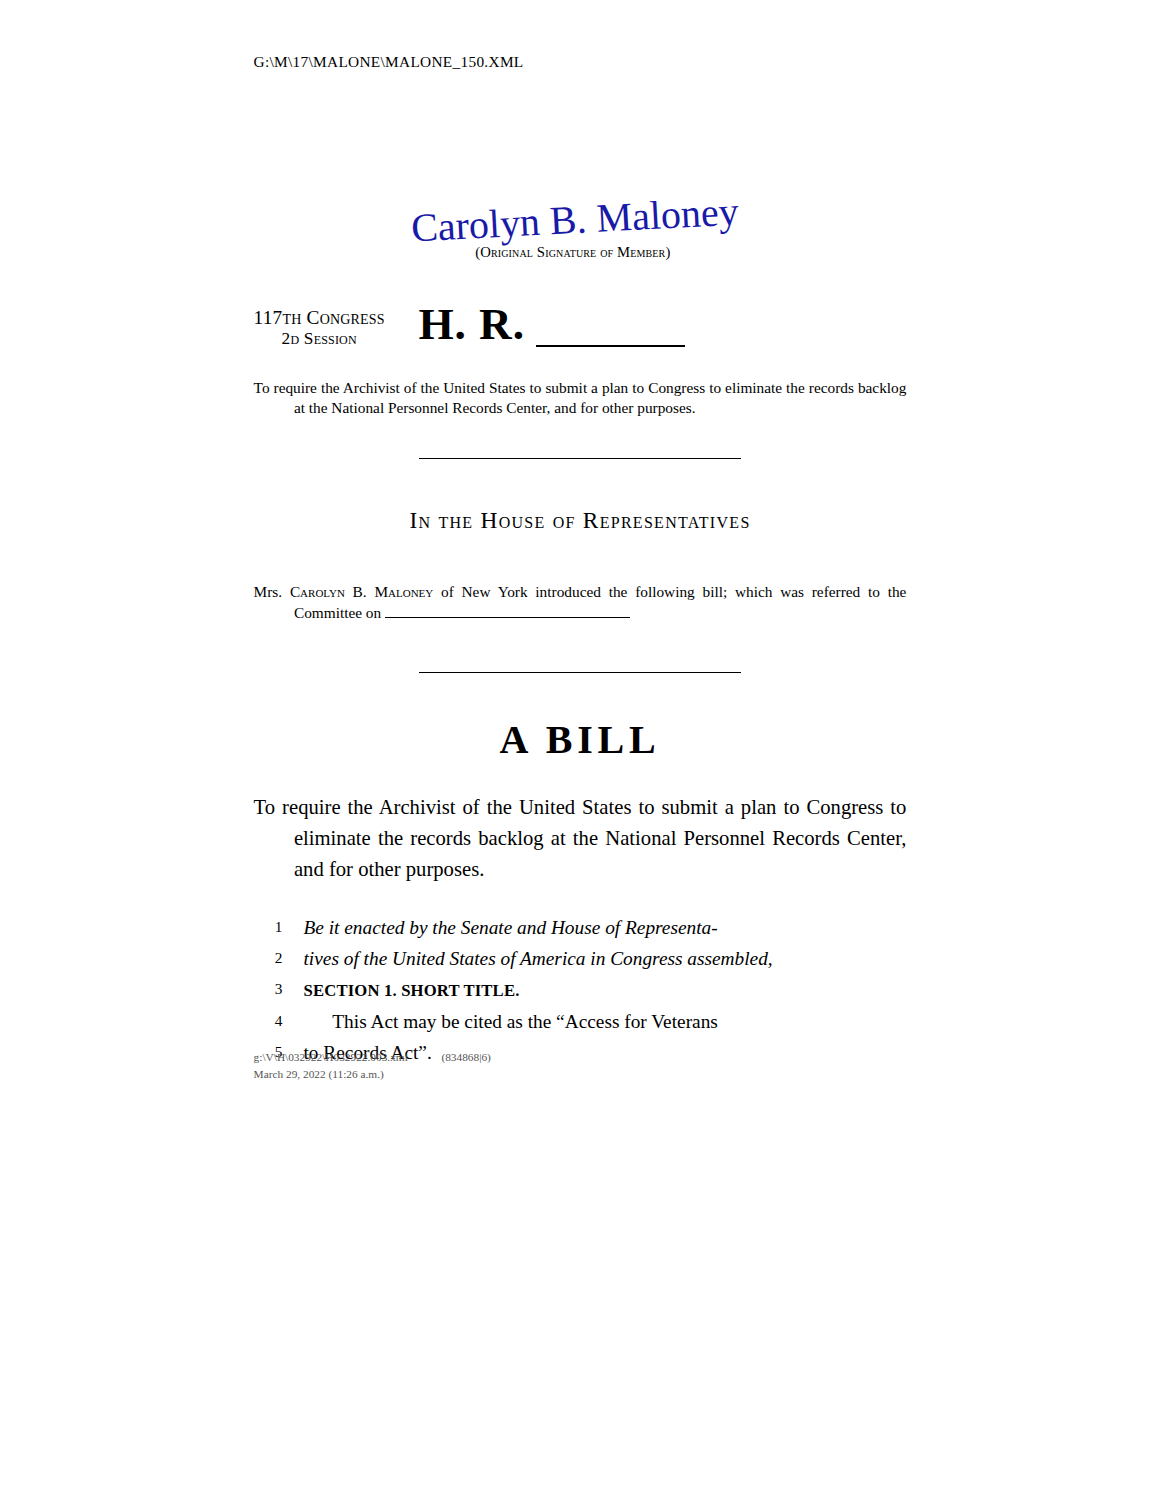G:\M\17\MALONE\MALONE_150.XML
Carolyn B. Maloney
(Original Signature of Member)
117th Congress 2d Session
H. R.
To require the Archivist of the United States to submit a plan to Congress to eliminate the records backlog at the National Personnel Records Center, and for other purposes.
In the House of Representatives
Mrs. Carolyn B. Maloney of New York introduced the following bill; which was referred to the Committee on
A BILL
To require the Archivist of the United States to submit a plan to Congress to eliminate the records backlog at the National Personnel Records Center, and for other purposes.
Be it enacted by the Senate and House of Representa-
tives of the United States of America in Congress assembled,
SECTION 1. SHORT TITLE.
This Act may be cited as the “Access for Veterans
to Records Act”.
g:\V\H\032922\H032922.003.xml (834868|6)
March 29, 2022 (11:26 a.m.)